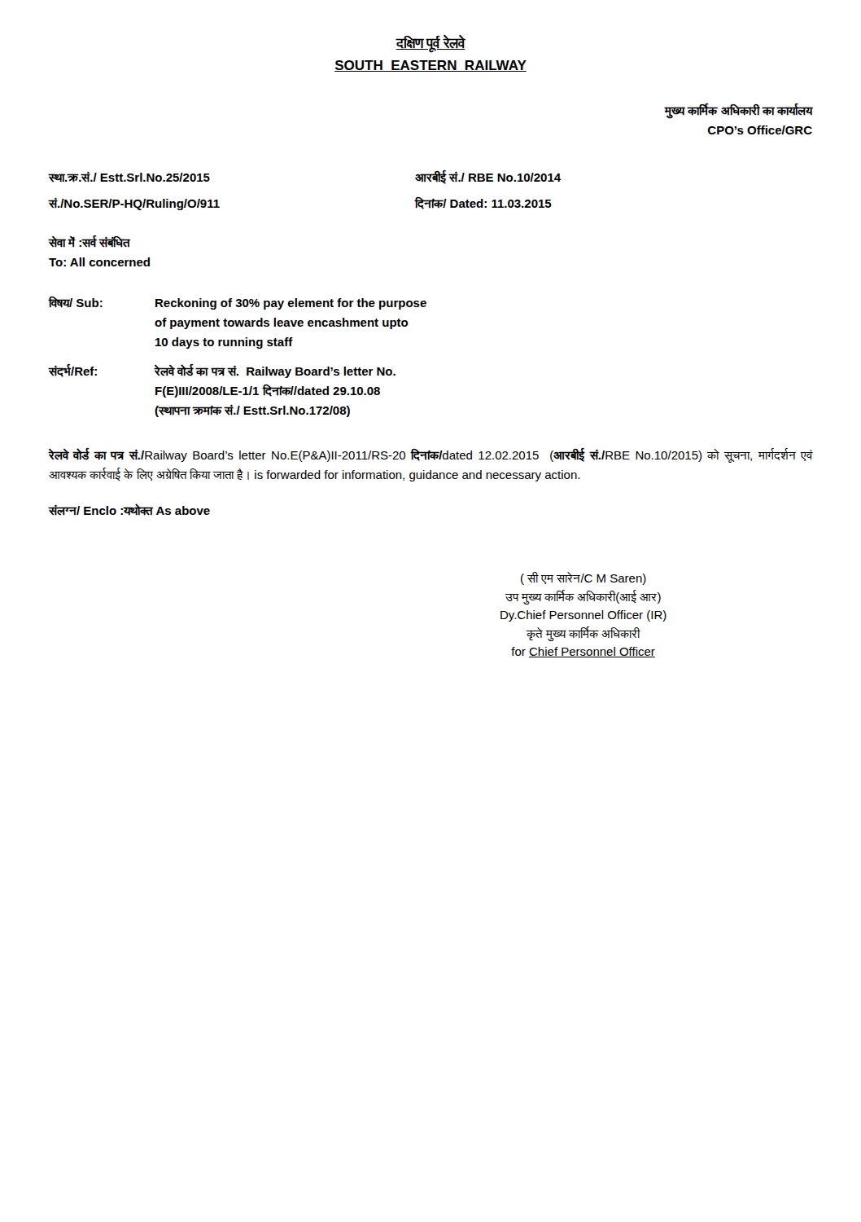दक्षिण पूर्व रेलवे
SOUTH EASTERN RAILWAY
मुख्य कार्मिक अधिकारी का कार्यालय
CPO’s Office/GRC
| स्था.क्र.सं./ Estt.Srl.No.25/2015 | आरबीई सं./ RBE No.10/2014 |
| सं./No.SER/P-HQ/Ruling/O/911 | दिनांक/ Dated: 11.03.2015 |
सेवा में :सर्व संबंधित
To: All concerned
| विषय/ Sub: | Reckoning of 30% pay element for the purpose of payment towards leave encashment upto 10 days to running staff |
| संदर्भ/Ref: | रेलवे वोर्ड का पत्र सं. Railway Board’s letter No. F(E)III/2008/LE-1/1 दिनांक//dated 29.10.08 (स्थापना क्रमांक सं./ Estt.Srl.No.172/08) |
रेलवे वोर्ड का पत्र सं./Railway Board’s letter No.E(P&A)II-2011/RS-20 दिनांक/dated 12.02.2015 (आरबीई सं./RBE No.10/2015) को सूचना, मार्गदर्शन एवं आवश्यक कार्रवाई के लिए अग्रेषित किया जाता है। is forwarded for information, guidance and necessary action.
संलग्न/ Enclo :यथोक्त As above
( सी एम सारेन/C M Saren)
उप मुख्य कार्मिक अधिकारी(आई आर)
Dy.Chief Personnel Officer (IR)
कृते मुख्य कार्मिक अधिकारी
for Chief Personnel Officer